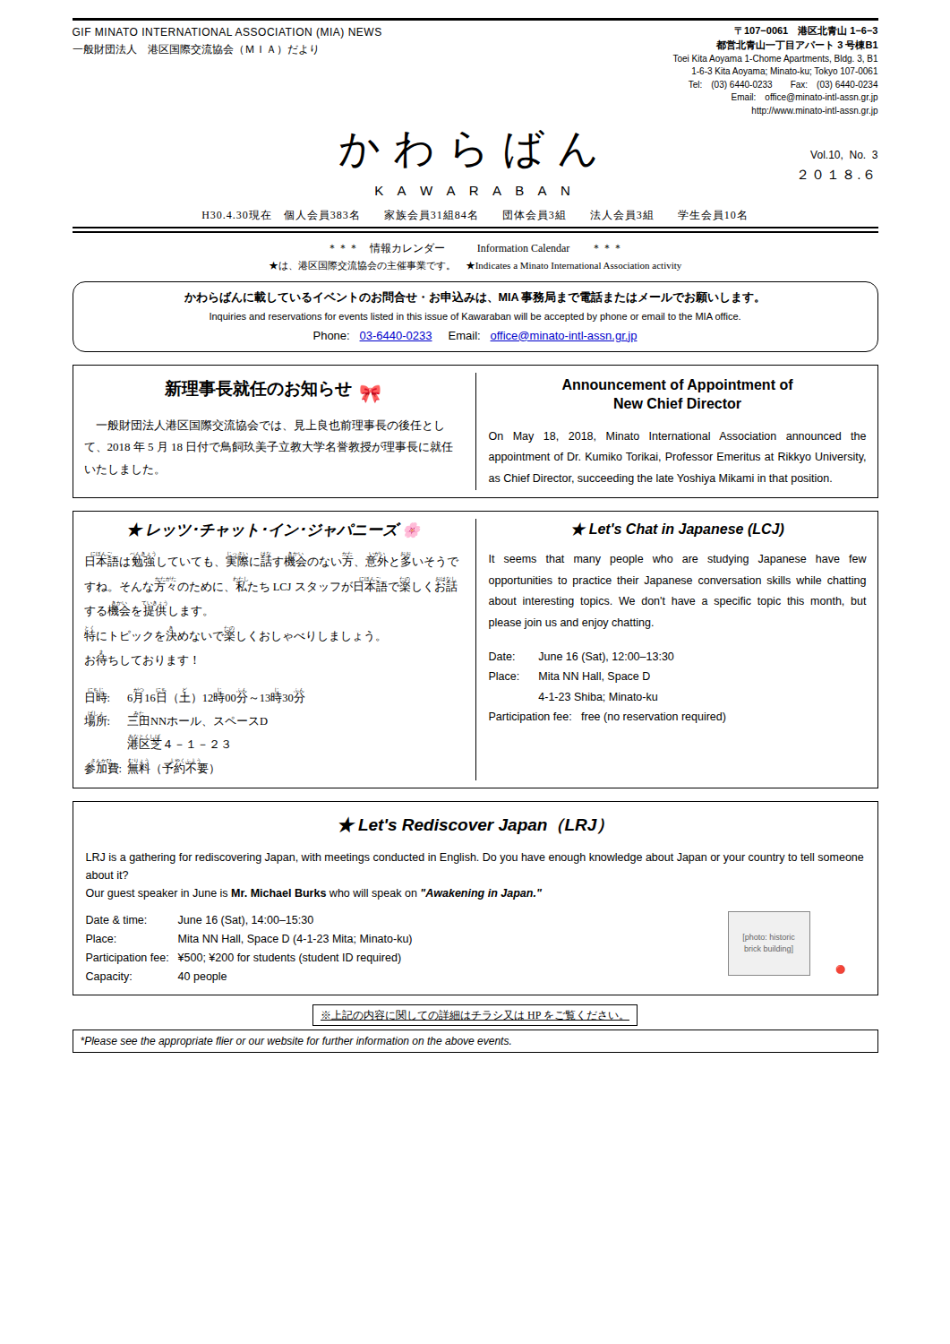GIF MINATO INTERNATIONAL ASSOCIATION (MIA) NEWS
一般財団法人　港区国際交流協会（ＭＩＡ）だより
〒107−0061　港区北青山 1−6−3
都営北青山一丁目アパート 3 号棟B1
Toei Kita Aoyama 1-Chome Apartments, Bldg. 3, B1
1-6-3 Kita Aoyama; Minato-ku; Tokyo 107-0061
Tel:　(03) 6440-0233　　Fax:　(03) 6440-0234
Email:　office@minato-intl-assn.gr.jp
http://www.minato-intl-assn.gr.jp
かわらばん
K A W A R A B A N
Vol.10, No. 3
２０１８.６
H30.4.30現在　個人会員383名　　家族会員31組84名　　団体会員3組　　法人会員3組　　学生会員10名
＊＊＊　情報カレンダー　　　Information Calendar　　＊＊＊
★は、港区国際交流協会の主催事業です。　★Indicates a Minato International Association activity
かわらばんに載しているイベントのお問合せ・お申込みは、MIA 事務局まで電話またはメールでお願いします。
Inquiries and reservations for events listed in this issue of Kawaraban will be accepted by phone or email to the MIA office.
Phone: 03-6440-0233 Email: office@minato-intl-assn.gr.jp
新理事長就任のお知らせ
🎀
一般財団法人港区国際交流協会では、見上良也前理事長の後任として、2018 年 5 月 18 日付で鳥飼玖美子立教大学名誉教授が理事長に就任いたしました。
Announcement of Appointment of
New Chief Director
On May 18, 2018, Minato International Association announced the appointment of Dr. Kumiko Torikai, Professor Emeritus at Rikkyo University, as Chief Director, succeeding the late Yoshiya Mikami in that position.
★ レッツ･チャット･イン･ジャパニーズ 🌸
日本語は勉強していても、実際に話す機会のない方、意外と多いそうですね。そんな方々のために、私たち LCJ スタッフが日本語で楽しくお話する機会を提供します。
特にトピックを決めないで楽しくおしゃべりしましょう。
お待ちしております！
| 日時 : | 6 月 16 日 （ 土 ）12 時 00 分 ～13 時 30 分 |
| 場所 : | 三田 NN ホール 、スペースD |
| | 港区芝 ４－１－２３ |
| 参加費 : | 無料 （ 予約不要 ） |
★ Let's Chat in Japanese (LCJ)
It seems that many people who are studying Japanese have few opportunities to practice their Japanese conversation skills while chatting about interesting topics. We don't have a specific topic this month, but please join us and enjoy chatting.
| Date: | June 16 (Sat), 12:00–13:30 |
| Place: | Mita NN Hall, Space D |
| | 4-1-23 Shiba; Minato-ku |
| Participation fee: free (no reservation required) |
★ Let's Rediscover Japan（LRJ）
LRJ is a gathering for rediscovering Japan, with meetings conducted in English. Do you have enough knowledge about Japan or your country to tell someone about it?
Our guest speaker in June is Mr. Michael Burks who will speak on "Awakening in Japan."
| Date & time: | June 16 (Sat), 14:00–15:30 |
| Place: | Mita NN Hall, Space D (4-1-23 Mita; Minato-ku) |
| Participation fee: | ¥500; ¥200 for students (student ID required) |
| Capacity: | 40 people |
[photo: historic
brick building]
🔴
※上記の内容に関しての詳細はチラシ又は HP をご覧ください。
*Please see the appropriate flier or our website for further information on the above events.